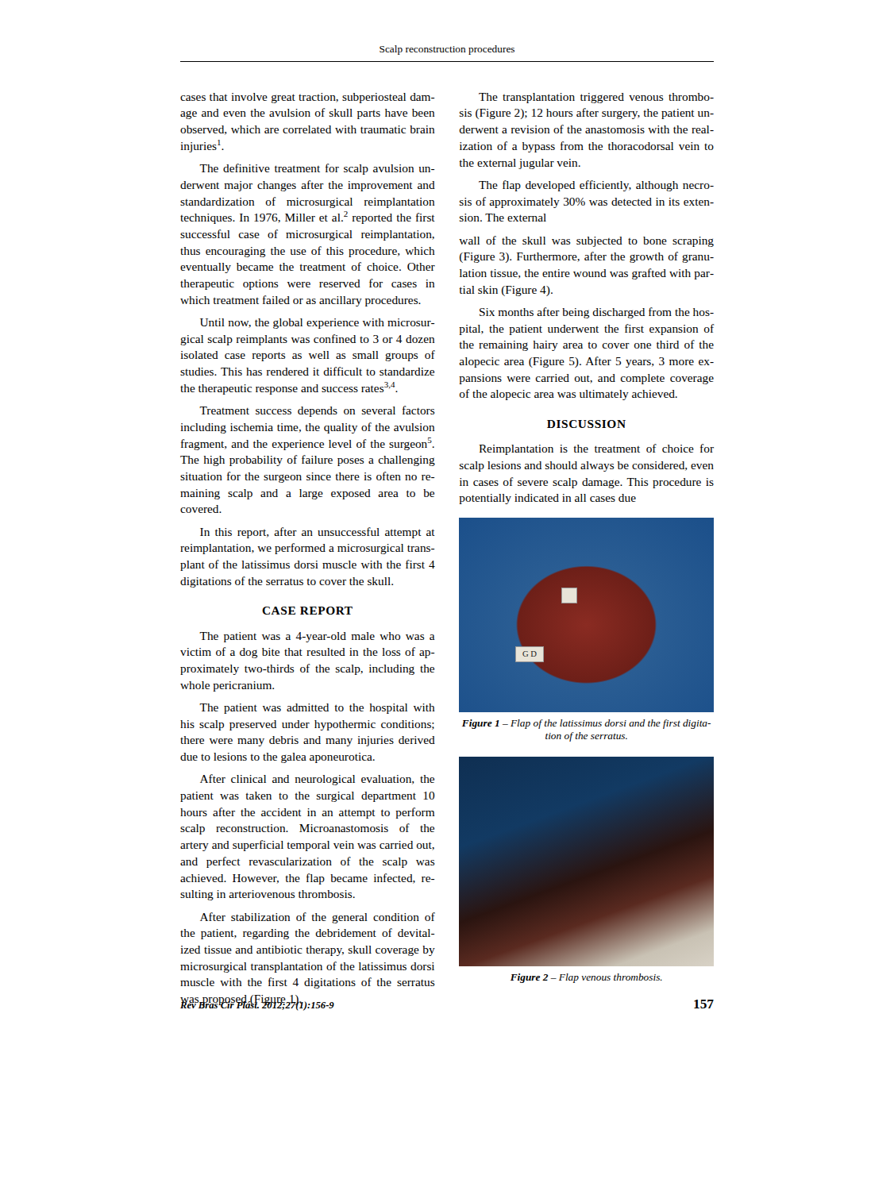Scalp reconstruction procedures
cases that involve great traction, subperiosteal damage and even the avulsion of skull parts have been observed, which are correlated with traumatic brain injuries1.
The definitive treatment for scalp avulsion underwent major changes after the improvement and standardization of microsurgical reimplantation techniques. In 1976, Miller et al.2 reported the first successful case of microsurgical reimplantation, thus encouraging the use of this procedure, which eventually became the treatment of choice. Other therapeutic options were reserved for cases in which treatment failed or as ancillary procedures.
Until now, the global experience with microsurgical scalp reimplants was confined to 3 or 4 dozen isolated case reports as well as small groups of studies. This has rendered it difficult to standardize the therapeutic response and success rates3,4.
Treatment success depends on several factors including ischemia time, the quality of the avulsion fragment, and the experience level of the surgeon5. The high probability of failure poses a challenging situation for the surgeon since there is often no remaining scalp and a large exposed area to be covered.
In this report, after an unsuccessful attempt at reimplantation, we performed a microsurgical transplant of the latissimus dorsi muscle with the first 4 digitations of the serratus to cover the skull.
Case Report
The patient was a 4-year-old male who was a victim of a dog bite that resulted in the loss of approximately two-thirds of the scalp, including the whole pericranium.
The patient was admitted to the hospital with his scalp preserved under hypothermic conditions; there were many debris and many injuries derived due to lesions to the galea aponeurotica.
After clinical and neurological evaluation, the patient was taken to the surgical department 10 hours after the accident in an attempt to perform scalp reconstruction. Microanastomosis of the artery and superficial temporal vein was carried out, and perfect revascularization of the scalp was achieved. However, the flap became infected, resulting in arteriovenous thrombosis.
After stabilization of the general condition of the patient, regarding the debridement of devitalized tissue and antibiotic therapy, skull coverage by microsurgical transplantation of the latissimus dorsi muscle with the first 4 digitations of the serratus was proposed (Figure 1).
The transplantation triggered venous thrombosis (Figure 2); 12 hours after surgery, the patient underwent a revision of the anastomosis with the realization of a bypass from the thoracodorsal vein to the external jugular vein.
The flap developed efficiently, although necrosis of approximately 30% was detected in its extension. The external
wall of the skull was subjected to bone scraping (Figure 3). Furthermore, after the growth of granulation tissue, the entire wound was grafted with partial skin (Figure 4).
Six months after being discharged from the hospital, the patient underwent the first expansion of the remaining hairy area to cover one third of the alopecic area (Figure 5). After 5 years, 3 more expansions were carried out, and complete coverage of the alopecic area was ultimately achieved.
Discussion
Reimplantation is the treatment of choice for scalp lesions and should always be considered, even in cases of severe scalp damage. This procedure is potentially indicated in all cases due
G D
Figure 1 – Flap of the latissimus dorsi and the first digitation of the serratus.
Figure 2 – Flap venous thrombosis.
Rev Bras Cir Plást. 2012;27(1):156-9 157